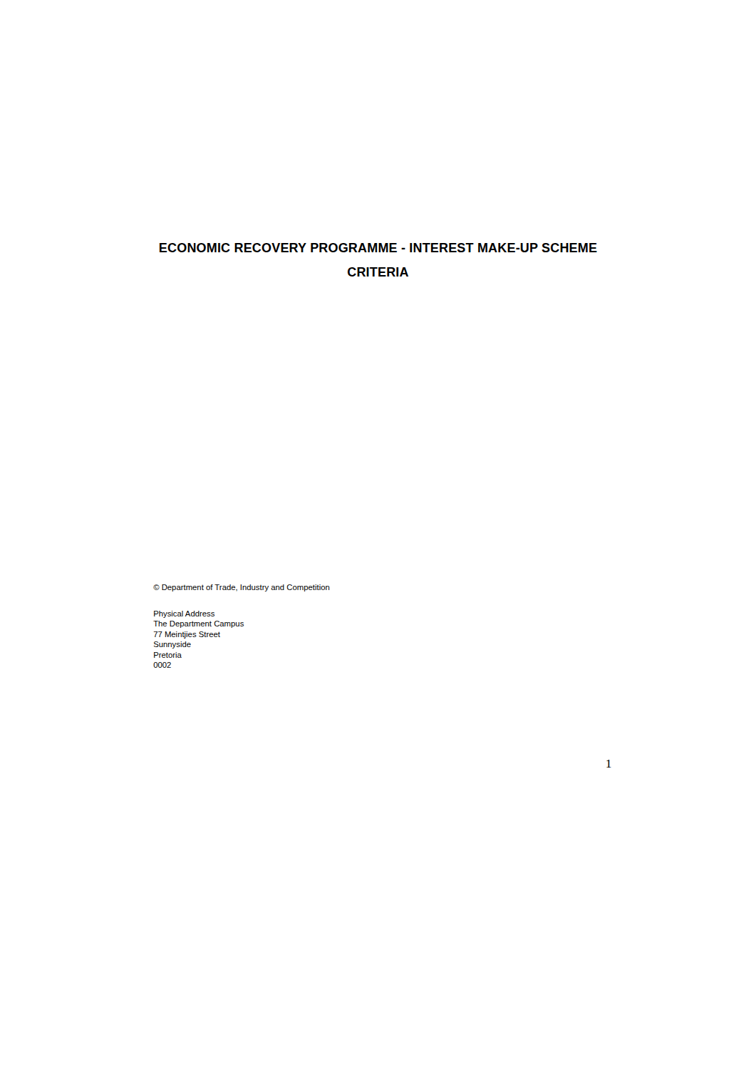ECONOMIC RECOVERY PROGRAMME - INTEREST MAKE-UP SCHEME
CRITERIA
© Department of Trade, Industry and Competition
Physical Address
The Department Campus
77 Meintjies Street
Sunnyside
Pretoria
0002
1